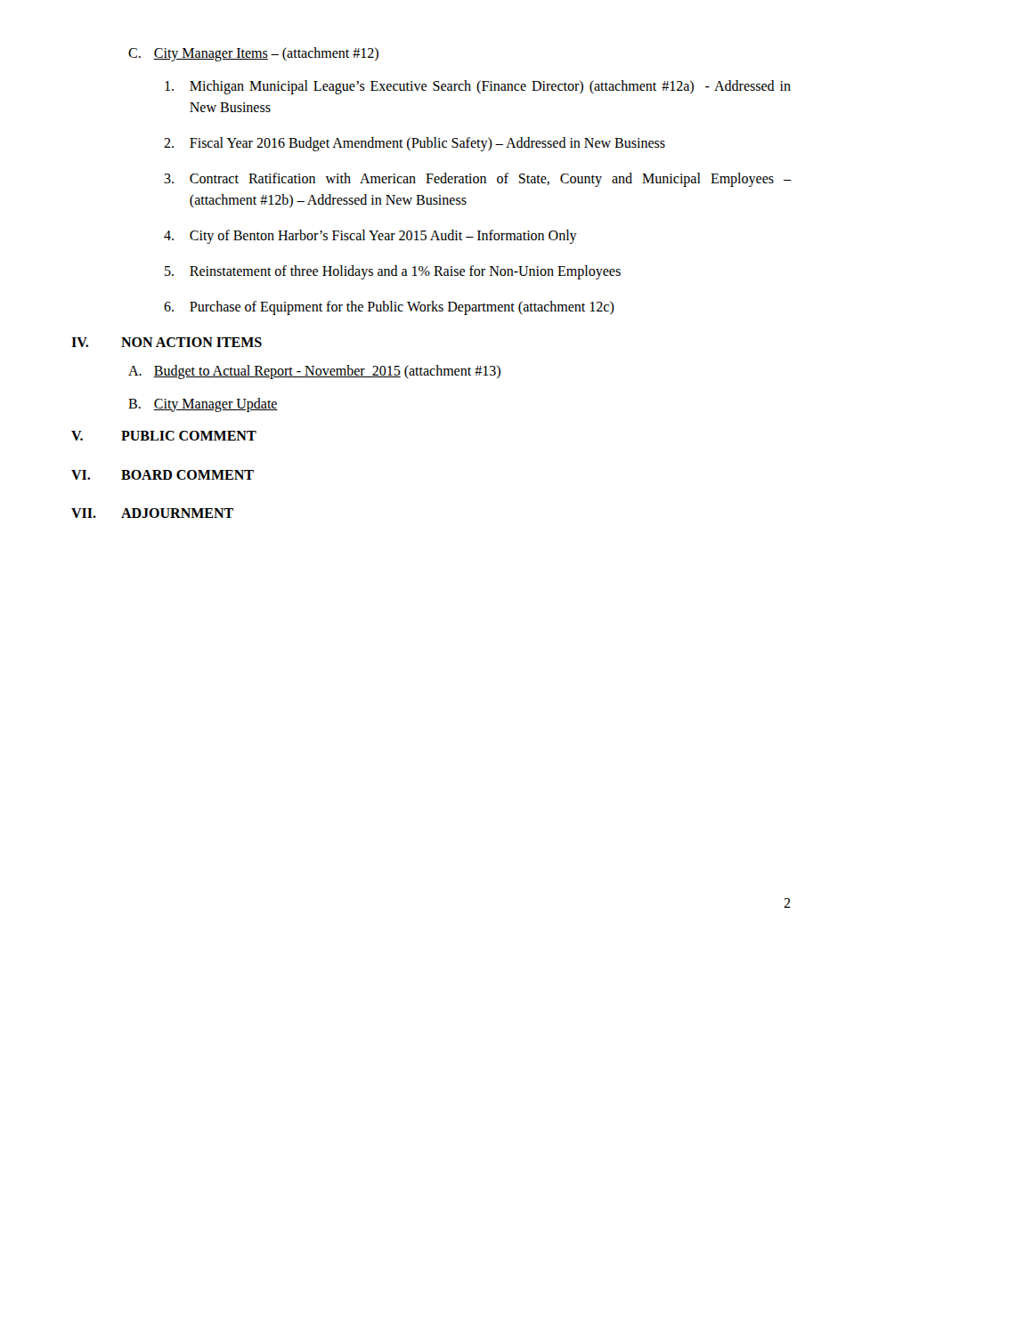C.
City Manager Items – (attachment #12)
1.
Michigan Municipal League’s Executive Search (Finance Director) (attachment #12a) - Addressed in New Business
2.
Fiscal Year 2016 Budget Amendment (Public Safety) – Addressed in New Business
3.
Contract Ratification with American Federation of State, County and Municipal Employees – (attachment #12b) – Addressed in New Business
4.
City of Benton Harbor’s Fiscal Year 2015 Audit – Information Only
5.
Reinstatement of three Holidays and a 1% Raise for Non-Union Employees
6.
Purchase of Equipment for the Public Works Department (attachment 12c)
IV.
NON ACTION ITEMS
A.
Budget to Actual Report - November 2015 (attachment #13)
B.
City Manager Update
V.
PUBLIC COMMENT
VI.
BOARD COMMENT
VII.
ADJOURNMENT
2